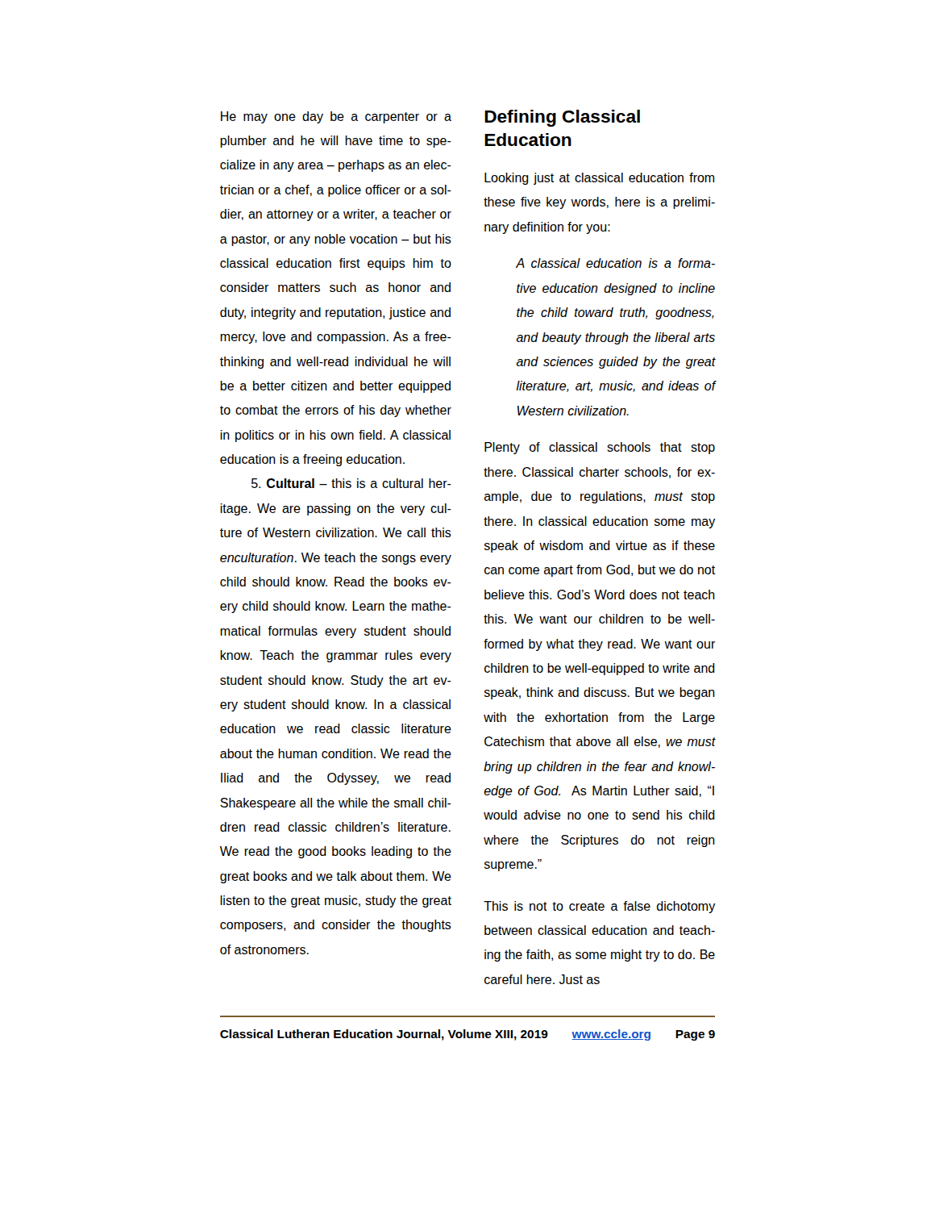He may one day be a carpenter or a plumber and he will have time to specialize in any area – perhaps as an electrician or a chef, a police officer or a soldier, an attorney or a writer, a teacher or a pastor, or any noble vocation – but his classical education first equips him to consider matters such as honor and duty, integrity and reputation, justice and mercy, love and compassion. As a free-thinking and well-read individual he will be a better citizen and better equipped to combat the errors of his day whether in politics or in his own field. A classical education is a freeing education.
5. Cultural – this is a cultural heritage. We are passing on the very culture of Western civilization. We call this enculturation. We teach the songs every child should know. Read the books every child should know. Learn the mathematical formulas every student should know. Teach the grammar rules every student should know. Study the art every student should know. In a classical education we read classic literature about the human condition. We read the Iliad and the Odyssey, we read Shakespeare all the while the small children read classic children’s literature. We read the good books leading to the great books and we talk about them. We listen to the great music, study the great composers, and consider the thoughts of astronomers.
Defining Classical Education
Looking just at classical education from these five key words, here is a preliminary definition for you:
A classical education is a formative education designed to incline the child toward truth, goodness, and beauty through the liberal arts and sciences guided by the great literature, art, music, and ideas of Western civilization.
Plenty of classical schools that stop there. Classical charter schools, for example, due to regulations, must stop there. In classical education some may speak of wisdom and virtue as if these can come apart from God, but we do not believe this. God’s Word does not teach this. We want our children to be well-formed by what they read. We want our children to be well-equipped to write and speak, think and discuss. But we began with the exhortation from the Large Catechism that above all else, we must bring up children in the fear and knowledge of God. As Martin Luther said, “I would advise no one to send his child where the Scriptures do not reign supreme.”
This is not to create a false dichotomy between classical education and teaching the faith, as some might try to do. Be careful here. Just as
Classical Lutheran Education Journal, Volume XIII, 2019 www.ccle.org Page 9